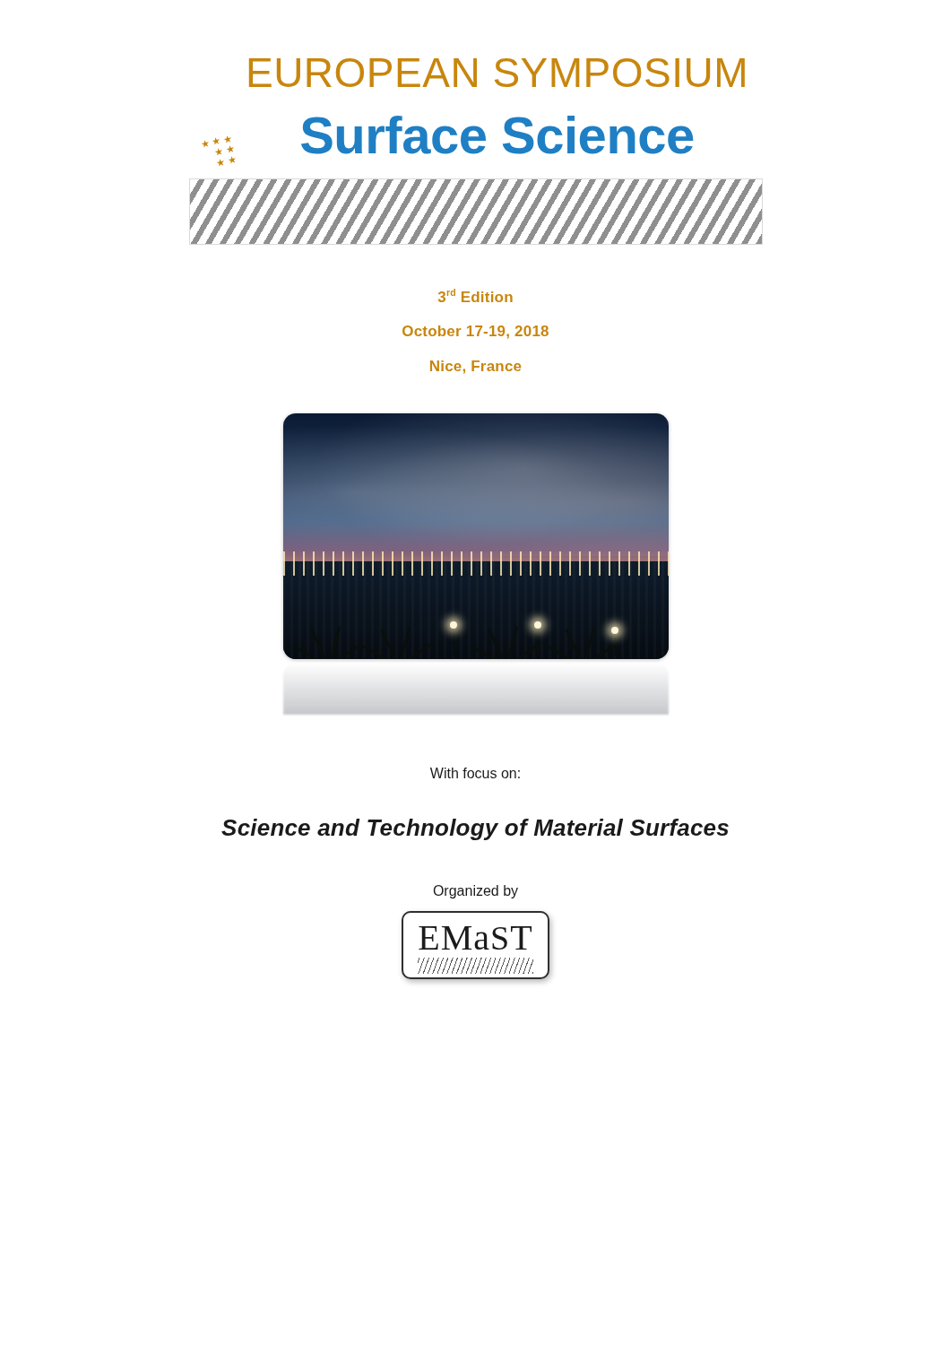★★★ ★★★ ★★★
European Symposium
Surface Science
3rd Edition
October 17-19, 2018
Nice, France
Nice, France — conference venue city.
With focus on:
Science and Technology of Material Surfaces
Organized by
EMaST